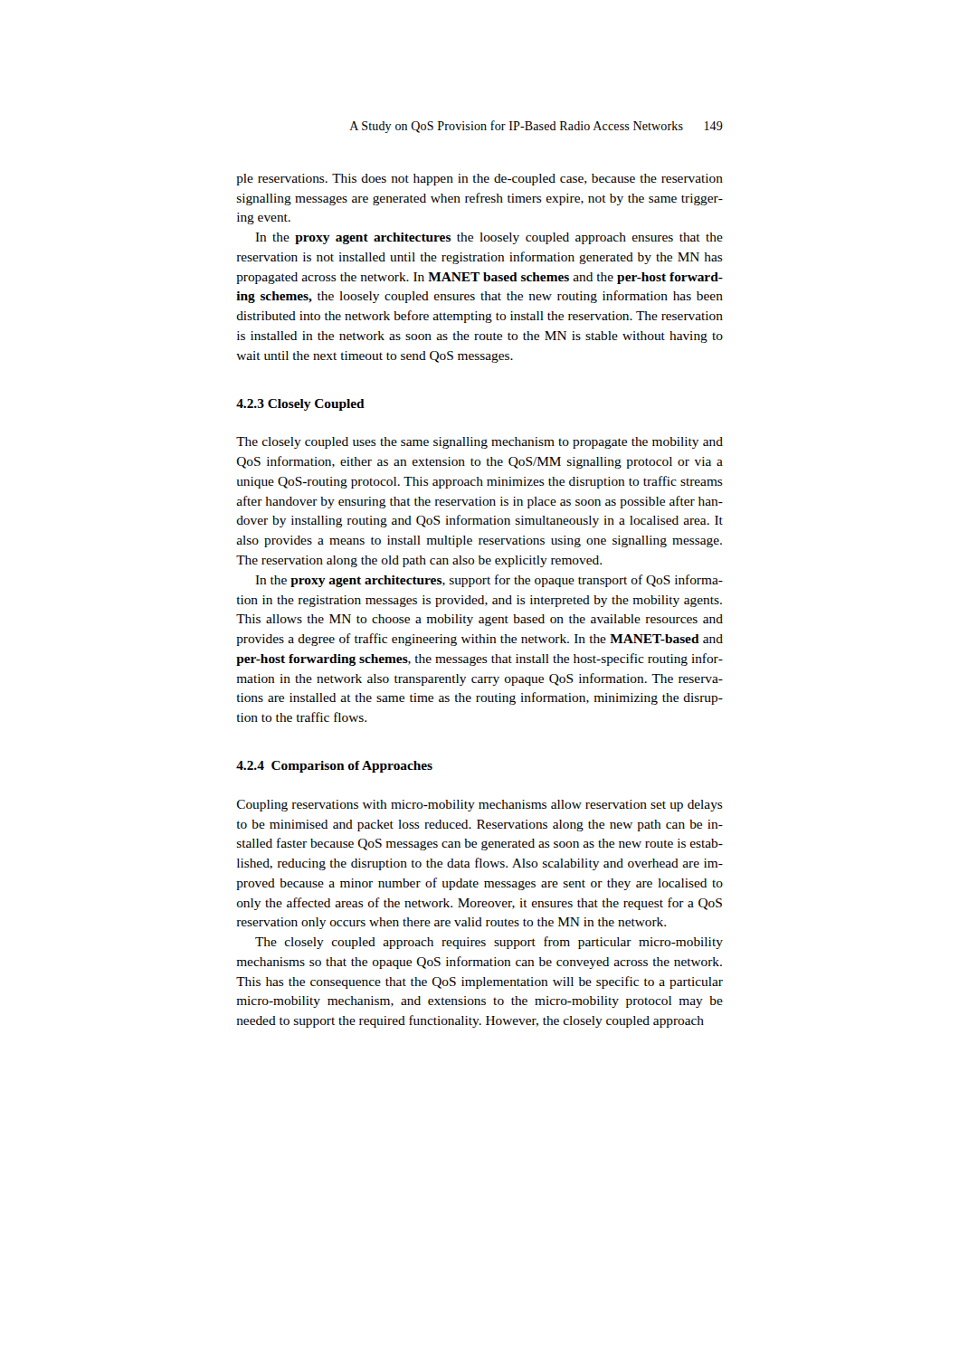A Study on QoS Provision for IP-Based Radio Access Networks 149
ple reservations. This does not happen in the de-coupled case, because the reservation signalling messages are generated when refresh timers expire, not by the same triggering event.
In the proxy agent architectures the loosely coupled approach ensures that the reservation is not installed until the registration information generated by the MN has propagated across the network. In MANET based schemes and the per-host forwarding schemes, the loosely coupled ensures that the new routing information has been distributed into the network before attempting to install the reservation. The reservation is installed in the network as soon as the route to the MN is stable without having to wait until the next timeout to send QoS messages.
4.2.3 Closely Coupled
The closely coupled uses the same signalling mechanism to propagate the mobility and QoS information, either as an extension to the QoS/MM signalling protocol or via a unique QoS-routing protocol. This approach minimizes the disruption to traffic streams after handover by ensuring that the reservation is in place as soon as possible after handover by installing routing and QoS information simultaneously in a localised area. It also provides a means to install multiple reservations using one signalling message. The reservation along the old path can also be explicitly removed.
In the proxy agent architectures, support for the opaque transport of QoS information in the registration messages is provided, and is interpreted by the mobility agents. This allows the MN to choose a mobility agent based on the available resources and provides a degree of traffic engineering within the network. In the MANET-based and per-host forwarding schemes, the messages that install the host-specific routing information in the network also transparently carry opaque QoS information. The reservations are installed at the same time as the routing information, minimizing the disruption to the traffic flows.
4.2.4 Comparison of Approaches
Coupling reservations with micro-mobility mechanisms allow reservation set up delays to be minimised and packet loss reduced. Reservations along the new path can be installed faster because QoS messages can be generated as soon as the new route is established, reducing the disruption to the data flows. Also scalability and overhead are improved because a minor number of update messages are sent or they are localised to only the affected areas of the network. Moreover, it ensures that the request for a QoS reservation only occurs when there are valid routes to the MN in the network.
The closely coupled approach requires support from particular micro-mobility mechanisms so that the opaque QoS information can be conveyed across the network. This has the consequence that the QoS implementation will be specific to a particular micro-mobility mechanism, and extensions to the micro-mobility protocol may be needed to support the required functionality. However, the closely coupled approach